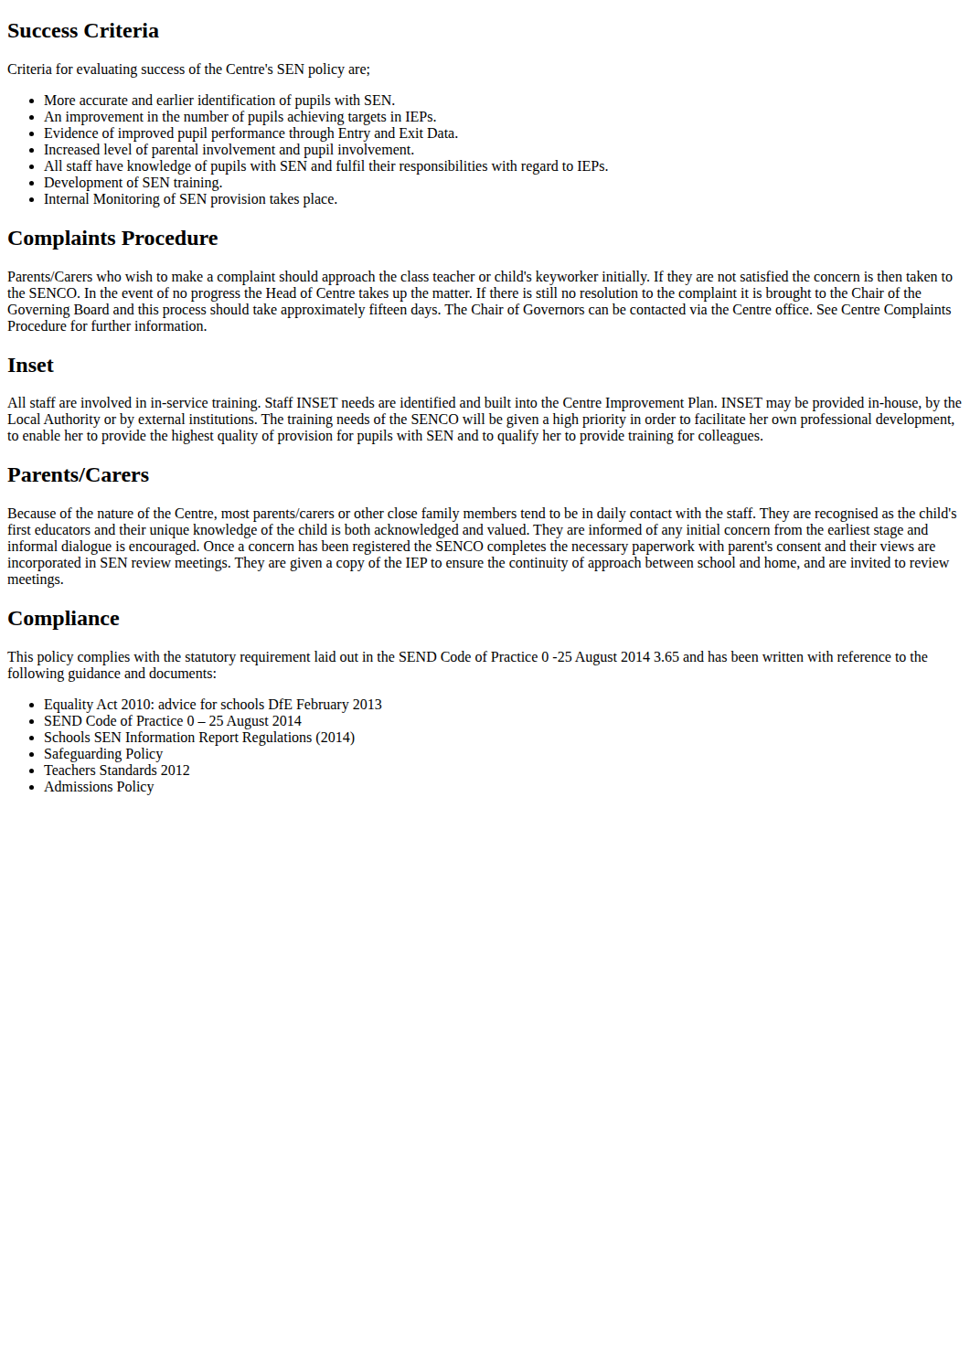Success Criteria
Criteria for evaluating success of the Centre's SEN policy are;
More accurate and earlier identification of pupils with SEN.
An improvement in the number of pupils achieving targets in IEPs.
Evidence of improved pupil performance through Entry and Exit Data.
Increased level of parental involvement and pupil involvement.
All staff have knowledge of pupils with SEN and fulfil their responsibilities with regard to IEPs.
Development of SEN training.
Internal Monitoring of SEN provision takes place.
Complaints Procedure
Parents/Carers who wish to make a complaint should approach the class teacher or child's keyworker initially. If they are not satisfied the concern is then taken to the SENCO. In the event of no progress the Head of Centre takes up the matter. If there is still no resolution to the complaint it is brought to the Chair of the Governing Board and this process should take approximately fifteen days. The Chair of Governors can be contacted via the Centre office. See Centre Complaints Procedure for further information.
Inset
All staff are involved in in-service training. Staff INSET needs are identified and built into the Centre Improvement Plan. INSET may be provided in-house, by the Local Authority or by external institutions. The training needs of the SENCO will be given a high priority in order to facilitate her own professional development, to enable her to provide the highest quality of provision for pupils with SEN and to qualify her to provide training for colleagues.
Parents/Carers
Because of the nature of the Centre, most parents/carers or other close family members tend to be in daily contact with the staff. They are recognised as the child's first educators and their unique knowledge of the child is both acknowledged and valued. They are informed of any initial concern from the earliest stage and informal dialogue is encouraged. Once a concern has been registered the SENCO completes the necessary paperwork with parent's consent and their views are incorporated in SEN review meetings. They are given a copy of the IEP to ensure the continuity of approach between school and home, and are invited to review meetings.
Compliance
This policy complies with the statutory requirement laid out in the SEND Code of Practice 0 -25 August 2014 3.65 and has been written with reference to the following guidance and documents:
Equality Act 2010: advice for schools DfE February 2013
SEND Code of Practice 0 – 25 August 2014
Schools SEN Information Report Regulations (2014)
Safeguarding Policy
Teachers Standards 2012
Admissions Policy